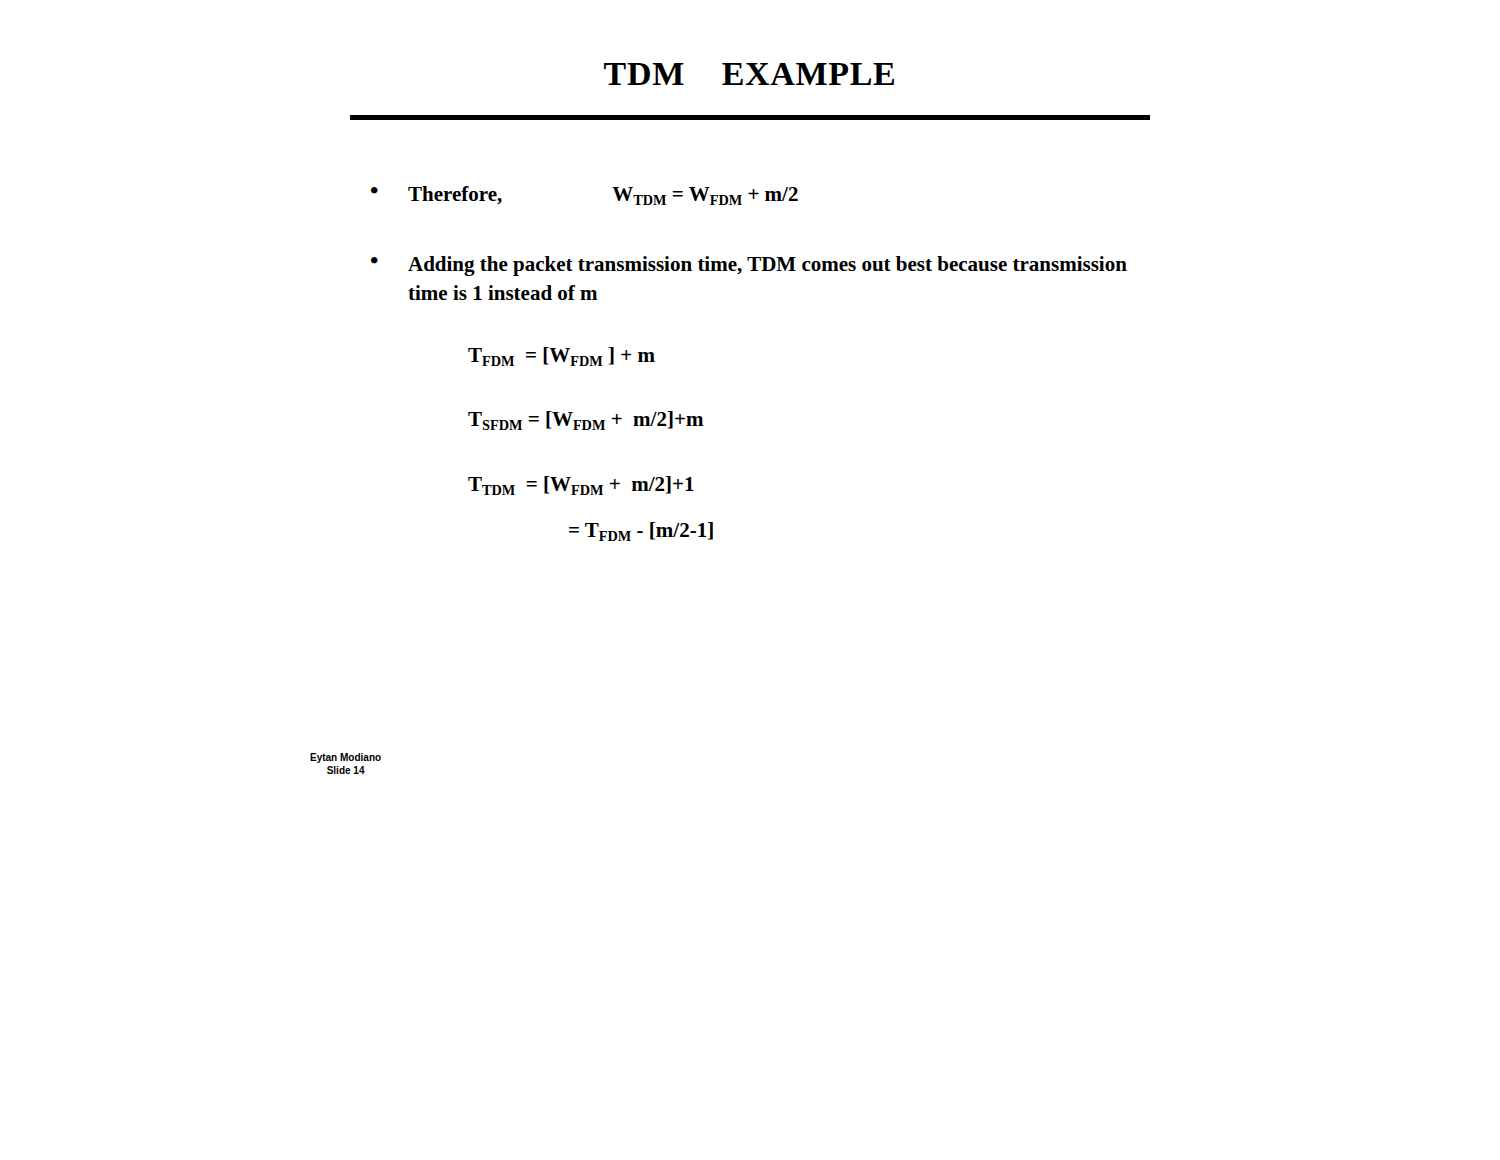TDM EXAMPLE
Therefore,WTDM = WFDM + m/2
Adding the packet transmission time, TDM comes out best because transmission time is 1 instead of m
TFDM = [WFDM ] + m
TSFDM = [WFDM + m/2]+m
TTDM = [WFDM + m/2]+1 = TFDM - [m/2-1]
Eytan Modiano
Slide 14